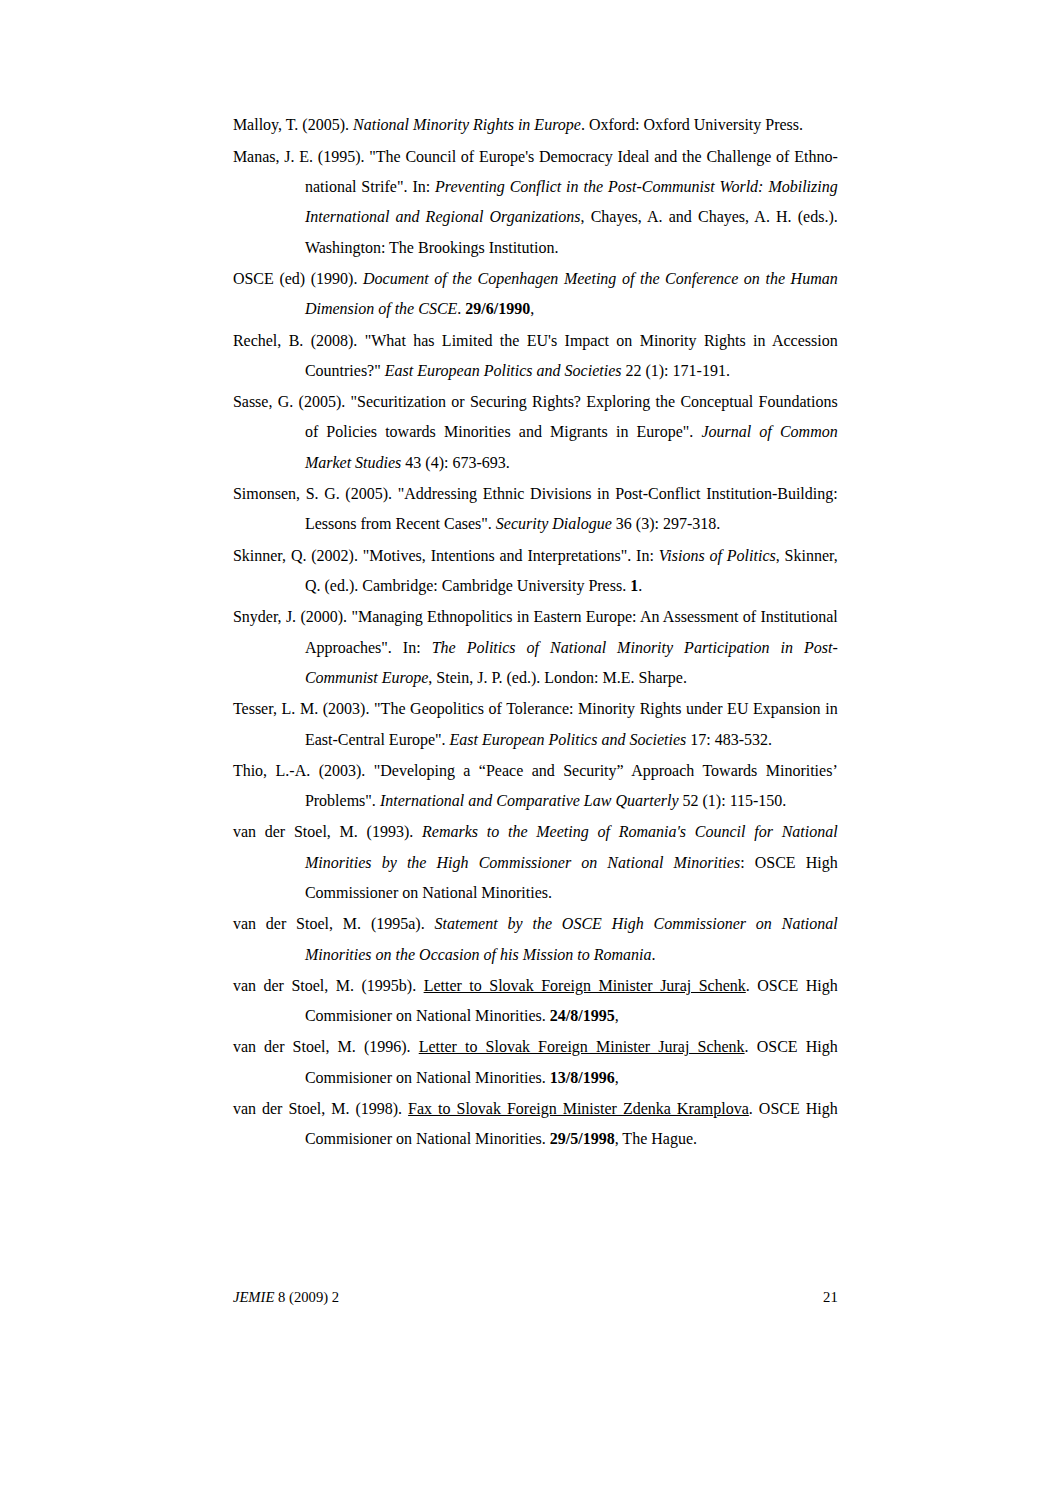Malloy, T. (2005). National Minority Rights in Europe. Oxford: Oxford University Press.
Manas, J. E. (1995). "The Council of Europe's Democracy Ideal and the Challenge of Ethno-national Strife". In: Preventing Conflict in the Post-Communist World: Mobilizing International and Regional Organizations, Chayes, A. and Chayes, A. H. (eds.). Washington: The Brookings Institution.
OSCE (ed) (1990). Document of the Copenhagen Meeting of the Conference on the Human Dimension of the CSCE. 29/6/1990,
Rechel, B. (2008). "What has Limited the EU's Impact on Minority Rights in Accession Countries?" East European Politics and Societies 22 (1): 171-191.
Sasse, G. (2005). "Securitization or Securing Rights? Exploring the Conceptual Foundations of Policies towards Minorities and Migrants in Europe". Journal of Common Market Studies 43 (4): 673-693.
Simonsen, S. G. (2005). "Addressing Ethnic Divisions in Post-Conflict Institution-Building: Lessons from Recent Cases". Security Dialogue 36 (3): 297-318.
Skinner, Q. (2002). "Motives, Intentions and Interpretations". In: Visions of Politics, Skinner, Q. (ed.). Cambridge: Cambridge University Press. 1.
Snyder, J. (2000). "Managing Ethnopolitics in Eastern Europe: An Assessment of Institutional Approaches". In: The Politics of National Minority Participation in Post-Communist Europe, Stein, J. P. (ed.). London: M.E. Sharpe.
Tesser, L. M. (2003). "The Geopolitics of Tolerance: Minority Rights under EU Expansion in East-Central Europe". East European Politics and Societies 17: 483-532.
Thio, L.-A. (2003). "Developing a “Peace and Security” Approach Towards Minorities’ Problems". International and Comparative Law Quarterly 52 (1): 115-150.
van der Stoel, M. (1993). Remarks to the Meeting of Romania's Council for National Minorities by the High Commissioner on National Minorities: OSCE High Commissioner on National Minorities.
van der Stoel, M. (1995a). Statement by the OSCE High Commissioner on National Minorities on the Occasion of his Mission to Romania.
van der Stoel, M. (1995b). Letter to Slovak Foreign Minister Juraj Schenk. OSCE High Commisioner on National Minorities. 24/8/1995,
van der Stoel, M. (1996). Letter to Slovak Foreign Minister Juraj Schenk. OSCE High Commisioner on National Minorities. 13/8/1996,
van der Stoel, M. (1998). Fax to Slovak Foreign Minister Zdenka Kramplova. OSCE High Commisioner on National Minorities. 29/5/1998, The Hague.
JEMIE 8 (2009) 2 21